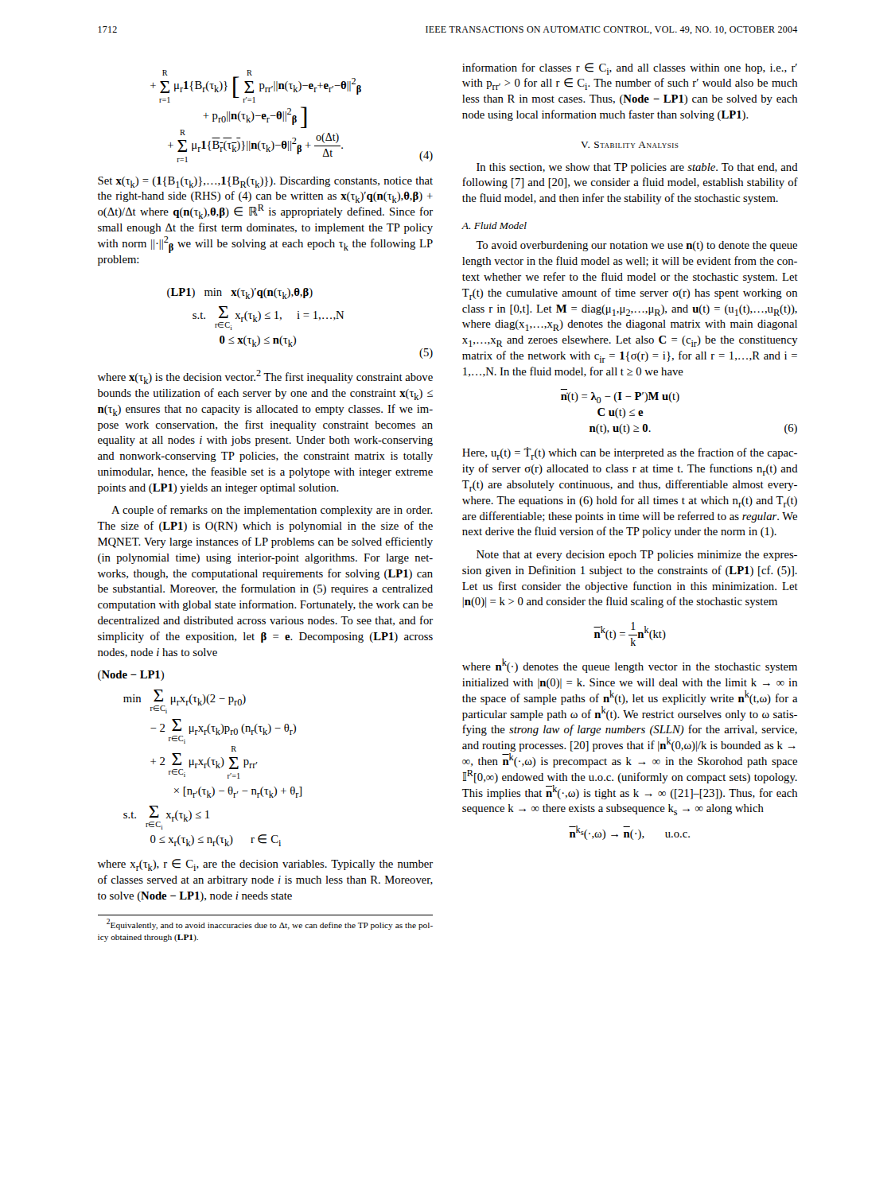1712 IEEE TRANSACTIONS ON AUTOMATIC CONTROL, VOL. 49, NO. 10, OCTOBER 2004
+ RΣr=1 μr1{Br(τk)} [ RΣr′=1 prr′||n(τk)−er+er′−θ||2β
+ pr0||n(τk)−er−θ||2β ]
+ RΣr=1 μr1{Br(τk)}||n(τk)−θ||2β + o(Δt) Δt.
(4)
Set x(τk) = (1{B1(τk)},…,1{BR(τk)}). Discarding constants, notice that the right-hand side (RHS) of (4) can be written as x(τk)′q(n(τk),θ,β) + o(Δt)/Δt where q(n(τk),θ,β) ∈ ℝR is appropriately defined. Since for small enough Δt the first term dominates, to implement the TP policy with norm ||·||2β we will be solving at each epoch τk the following LP problem:
(LP1) min x(τk)′q(n(τk),θ,β) s.t. Σr∈Ci xr(τk) ≤ 1, i = 1,…,N 0 ≤ x(τk) ≤ n(τk)
(5)
where x(τk) is the decision vector.2 The first inequality constraint above bounds the utilization of each server by one and the constraint x(τk) ≤ n(τk) ensures that no capacity is allocated to empty classes. If we impose work conservation, the first inequality constraint becomes an equality at all nodes i with jobs present. Under both work-conserving and nonwork-conserving TP policies, the constraint matrix is totally unimodular, hence, the feasible set is a polytope with integer extreme points and (LP1) yields an integer optimal solution.
A couple of remarks on the implementation complexity are in order. The size of (LP1) is O(RN) which is polynomial in the size of the MQNET. Very large instances of LP problems can be solved efficiently (in polynomial time) using interior-point algorithms. For large networks, though, the computational requirements for solving (LP1) can be substantial. Moreover, the formulation in (5) requires a centralized computation with global state information. Fortunately, the work can be decentralized and distributed across various nodes. To see that, and for simplicity of the exposition, let β = e. Decomposing (LP1) across nodes, node i has to solve
(Node − LP1) min Σr∈Ci μrxr(τk)(2 − pr0) − 2 Σr∈Ci μrxr(τk)pr0 (nr(τk) − θr) + 2 Σr∈Ci μrxr(τk) RΣr′=1 prr′ × [nr′(τk) − θr′ − nr(τk) + θr] s.t. Σr∈Ci xr(τk) ≤ 1 0 ≤ xr(τk) ≤ nr(τk) r ∈ Ci
where xr(τk), r ∈ Ci, are the decision variables. Typically the number of classes served at an arbitrary node i is much less than R. Moreover, to solve (Node − LP1), node i needs state
2Equivalently, and to avoid inaccuracies due to Δt, we can define the TP policy as the policy obtained through (LP1).
information for classes r ∈ Ci, and all classes within one hop, i.e., r′ with prr′ > 0 for all r ∈ Ci. The number of such r′ would also be much less than R in most cases. Thus, (Node − LP1) can be solved by each node using local information much faster than solving (LP1).
V. Stability Analysis
In this section, we show that TP policies are stable. To that end, and following [7] and [20], we consider a fluid model, establish stability of the fluid model, and then infer the stability of the stochastic system.
A. Fluid Model
To avoid overburdening our notation we use n(t) to denote the queue length vector in the fluid model as well; it will be evident from the context whether we refer to the fluid model or the stochastic system. Let Tr(t) the cumulative amount of time server σ(r) has spent working on class r in [0,t]. Let M = diag(μ1,μ2,…,μR), and u(t) = (u1(t),…,uR(t)), where diag(x1,…,xR) denotes the diagonal matrix with main diagonal x1,…,xR and zeroes elsewhere. Let also C = (cir) be the constituency matrix of the network with cir = 1{σ(r) = i}, for all r = 1,…,R and i = 1,…,N. In the fluid model, for all t ≥ 0 we have
ṅ(t) = λ0 − (I − P′)M u(t)
C u(t) ≤ e
n(t), u(t) ≥ 0.
(6)
Here, ur(t) = Ṫr(t) which can be interpreted as the fraction of the capacity of server σ(r) allocated to class r at time t. The functions nr(t) and Tr(t) are absolutely continuous, and thus, differentiable almost everywhere. The equations in (6) hold for all times t at which nr(t) and Tr(t) are differentiable; these points in time will be referred to as regular. We next derive the fluid version of the TP policy under the norm in (1).
Note that at every decision epoch TP policies minimize the expression given in Definition 1 subject to the constraints of (LP1) [cf. (5)]. Let us first consider the objective function in this minimization. Let |n(0)| = k > 0 and consider the fluid scaling of the stochastic system
nk(t) = 1 k nk(kt)
where nk(·) denotes the queue length vector in the stochastic system initialized with |n(0)| = k. Since we will deal with the limit k → ∞ in the space of sample paths of nk(t), let us explicitly write nk(t,ω) for a particular sample path ω of nk(t). We restrict ourselves only to ω satisfying the strong law of large numbers (SLLN) for the arrival, service, and routing processes. [20] proves that if |nk(0,ω)|/k is bounded as k → ∞, then nk(·,ω) is precompact as k → ∞ in the Skorohod path space 𝕀R[0,∞) endowed with the u.o.c. (uniformly on compact sets) topology. This implies that nk(·,ω) is tight as k → ∞ ([21]–[23]). Thus, for each sequence k → ∞ there exists a subsequence ks → ∞ along which
nks(·,ω) → n(·), u.o.c.